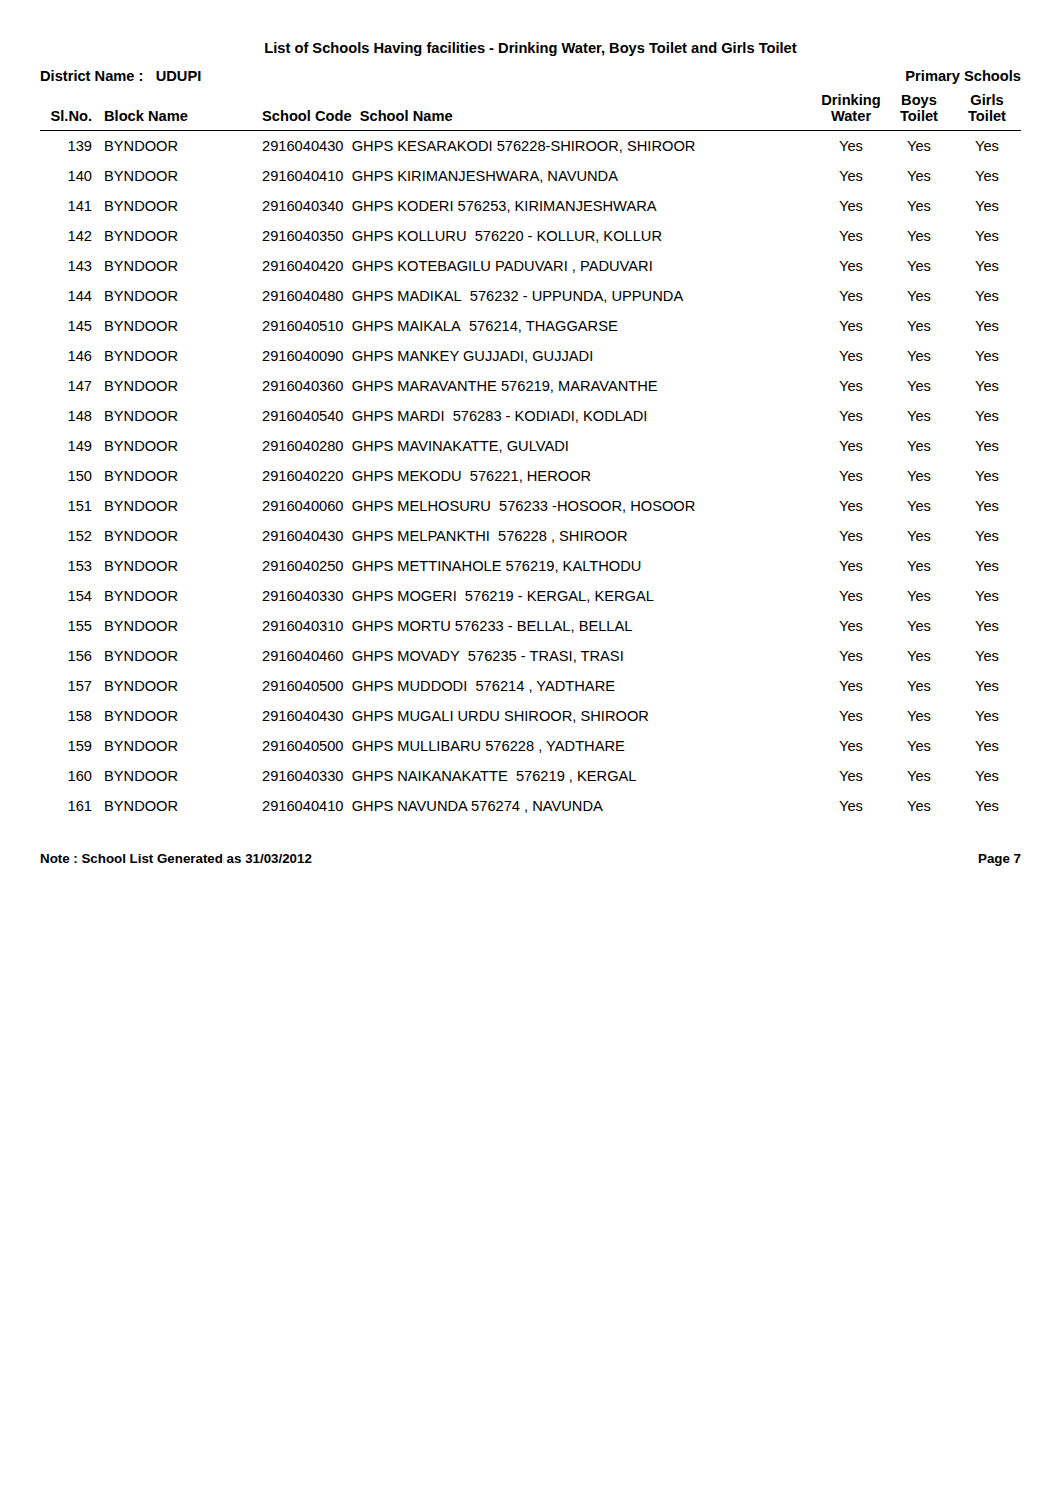List of Schools Having facilities - Drinking Water, Boys Toilet and Girls Toilet
District Name : UDUPI
Primary Schools
| Sl.No. | Block Name | School Code School Name | Drinking Water | Boys Toilet | Girls Toilet |
| --- | --- | --- | --- | --- | --- |
| 139 | BYNDOOR | 2916040430 GHPS KESARAKODI 576228-SHIROOR, SHIROOR | Yes | Yes | Yes |
| 140 | BYNDOOR | 2916040410 GHPS KIRIMANJESHWARA, NAVUNDA | Yes | Yes | Yes |
| 141 | BYNDOOR | 2916040340 GHPS KODERI 576253, KIRIMANJESHWARA | Yes | Yes | Yes |
| 142 | BYNDOOR | 2916040350 GHPS KOLLURU 576220 - KOLLUR, KOLLUR | Yes | Yes | Yes |
| 143 | BYNDOOR | 2916040420 GHPS KOTEBAGILU PADUVARI , PADUVARI | Yes | Yes | Yes |
| 144 | BYNDOOR | 2916040480 GHPS MADIKAL 576232 - UPPUNDA, UPPUNDA | Yes | Yes | Yes |
| 145 | BYNDOOR | 2916040510 GHPS MAIKALA 576214, THAGGARSE | Yes | Yes | Yes |
| 146 | BYNDOOR | 2916040090 GHPS MANKEY GUJJADI, GUJJADI | Yes | Yes | Yes |
| 147 | BYNDOOR | 2916040360 GHPS MARAVANTHE 576219, MARAVANTHE | Yes | Yes | Yes |
| 148 | BYNDOOR | 2916040540 GHPS MARDI 576283 - KODIADI, KODLADI | Yes | Yes | Yes |
| 149 | BYNDOOR | 2916040280 GHPS MAVINAKATTE, GULVADI | Yes | Yes | Yes |
| 150 | BYNDOOR | 2916040220 GHPS MEKODU 576221, HEROOR | Yes | Yes | Yes |
| 151 | BYNDOOR | 2916040060 GHPS MELHOSURU 576233 -HOSOOR, HOSOOR | Yes | Yes | Yes |
| 152 | BYNDOOR | 2916040430 GHPS MELPANKTHI 576228 , SHIROOR | Yes | Yes | Yes |
| 153 | BYNDOOR | 2916040250 GHPS METTINAHOLE 576219, KALTHODU | Yes | Yes | Yes |
| 154 | BYNDOOR | 2916040330 GHPS MOGERI 576219 - KERGAL, KERGAL | Yes | Yes | Yes |
| 155 | BYNDOOR | 2916040310 GHPS MORTU 576233 - BELLAL, BELLAL | Yes | Yes | Yes |
| 156 | BYNDOOR | 2916040460 GHPS MOVADY 576235 - TRASI, TRASI | Yes | Yes | Yes |
| 157 | BYNDOOR | 2916040500 GHPS MUDDODI 576214 , YADTHARE | Yes | Yes | Yes |
| 158 | BYNDOOR | 2916040430 GHPS MUGALI URDU SHIROOR, SHIROOR | Yes | Yes | Yes |
| 159 | BYNDOOR | 2916040500 GHPS MULLIBARU 576228 , YADTHARE | Yes | Yes | Yes |
| 160 | BYNDOOR | 2916040330 GHPS NAIKANAKATTE 576219 , KERGAL | Yes | Yes | Yes |
| 161 | BYNDOOR | 2916040410 GHPS NAVUNDA 576274 , NAVUNDA | Yes | Yes | Yes |
Note : School List Generated as 31/03/2012
Page 7